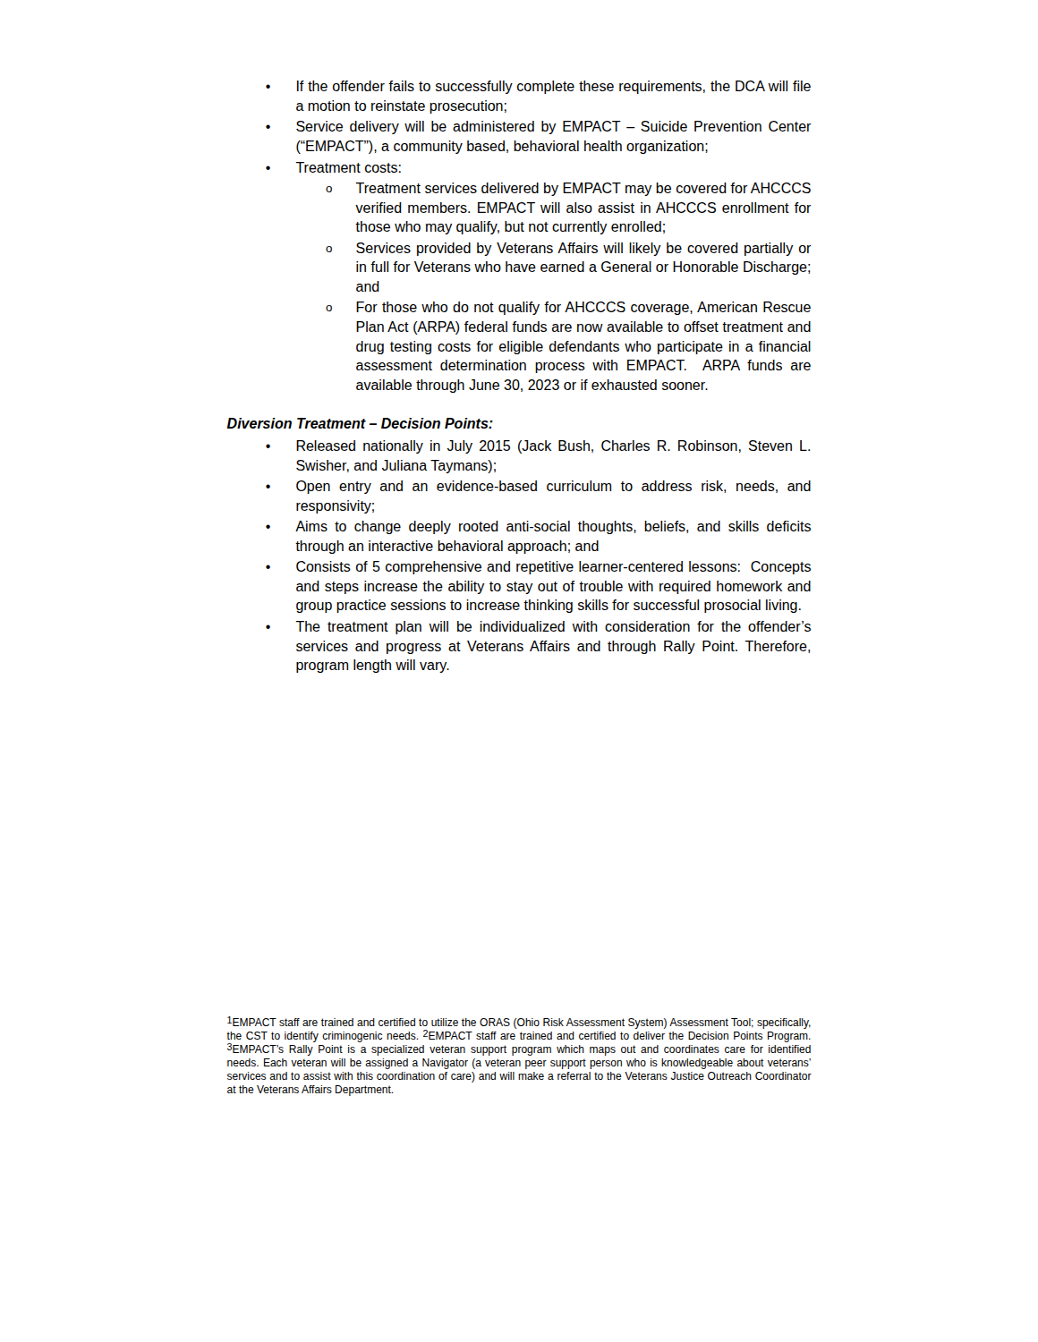If the offender fails to successfully complete these requirements, the DCA will file a motion to reinstate prosecution;
Service delivery will be administered by EMPACT – Suicide Prevention Center (“EMPACT”), a community based, behavioral health organization;
Treatment costs:
Treatment services delivered by EMPACT may be covered for AHCCCS verified members. EMPACT will also assist in AHCCCS enrollment for those who may qualify, but not currently enrolled;
Services provided by Veterans Affairs will likely be covered partially or in full for Veterans who have earned a General or Honorable Discharge; and
For those who do not qualify for AHCCCS coverage, American Rescue Plan Act (ARPA) federal funds are now available to offset treatment and drug testing costs for eligible defendants who participate in a financial assessment determination process with EMPACT. ARPA funds are available through June 30, 2023 or if exhausted sooner.
Diversion Treatment – Decision Points:
Released nationally in July 2015 (Jack Bush, Charles R. Robinson, Steven L. Swisher, and Juliana Taymans);
Open entry and an evidence-based curriculum to address risk, needs, and responsivity;
Aims to change deeply rooted anti-social thoughts, beliefs, and skills deficits through an interactive behavioral approach; and
Consists of 5 comprehensive and repetitive learner-centered lessons: Concepts and steps increase the ability to stay out of trouble with required homework and group practice sessions to increase thinking skills for successful prosocial living.
The treatment plan will be individualized with consideration for the offender’s services and progress at Veterans Affairs and through Rally Point. Therefore, program length will vary.
1EMPACT staff are trained and certified to utilize the ORAS (Ohio Risk Assessment System) Assessment Tool; specifically, the CST to identify criminogenic needs. 2EMPACT staff are trained and certified to deliver the Decision Points Program. 3EMPACT’s Rally Point is a specialized veteran support program which maps out and coordinates care for identified needs. Each veteran will be assigned a Navigator (a veteran peer support person who is knowledgeable about veterans’ services and to assist with this coordination of care) and will make a referral to the Veterans Justice Outreach Coordinator at the Veterans Affairs Department.